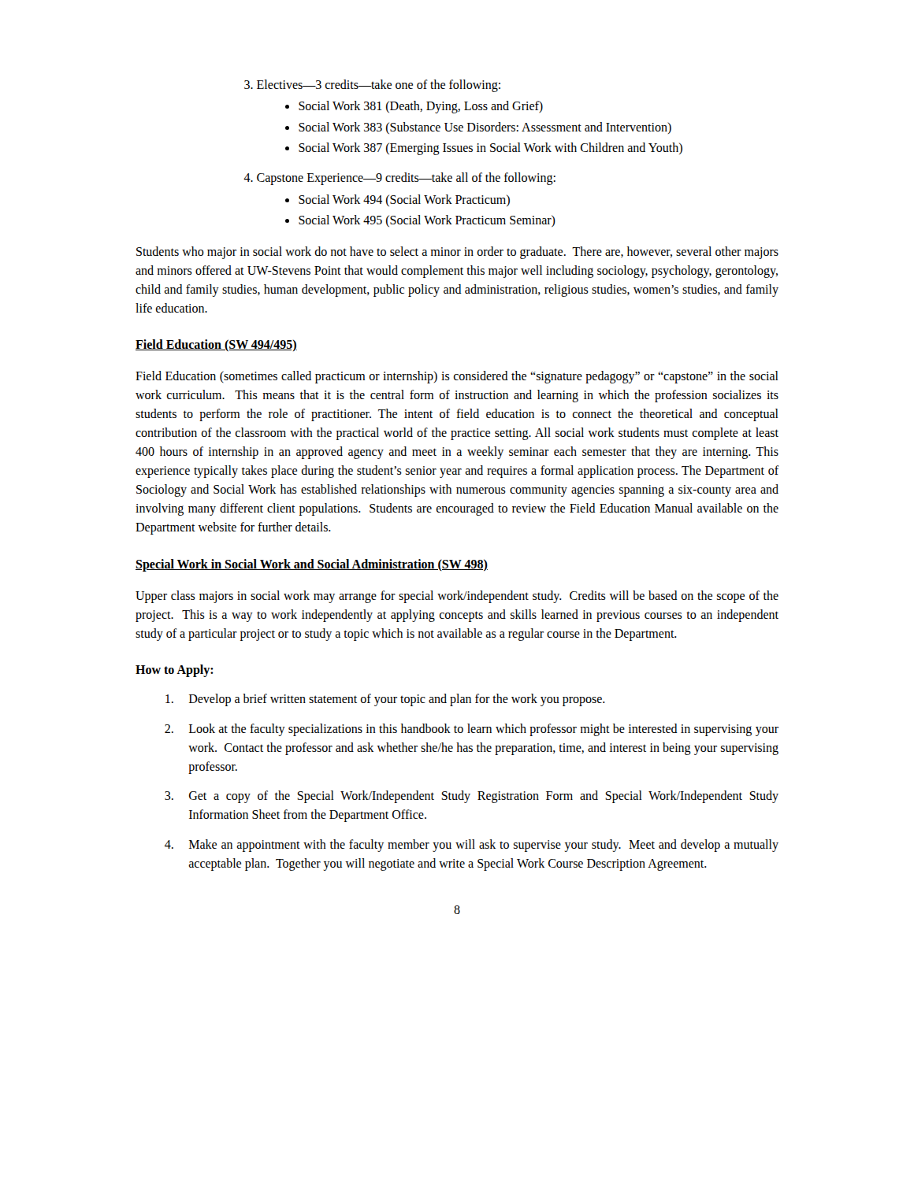Electives—3 credits—take one of the following:
Social Work 381 (Death, Dying, Loss and Grief)
Social Work 383 (Substance Use Disorders: Assessment and Intervention)
Social Work 387 (Emerging Issues in Social Work with Children and Youth)
Capstone Experience—9 credits—take all of the following:
Social Work 494 (Social Work Practicum)
Social Work 495 (Social Work Practicum Seminar)
Students who major in social work do not have to select a minor in order to graduate. There are, however, several other majors and minors offered at UW-Stevens Point that would complement this major well including sociology, psychology, gerontology, child and family studies, human development, public policy and administration, religious studies, women’s studies, and family life education.
Field Education (SW 494/495)
Field Education (sometimes called practicum or internship) is considered the “signature pedagogy” or “capstone” in the social work curriculum. This means that it is the central form of instruction and learning in which the profession socializes its students to perform the role of practitioner. The intent of field education is to connect the theoretical and conceptual contribution of the classroom with the practical world of the practice setting. All social work students must complete at least 400 hours of internship in an approved agency and meet in a weekly seminar each semester that they are interning. This experience typically takes place during the student’s senior year and requires a formal application process. The Department of Sociology and Social Work has established relationships with numerous community agencies spanning a six-county area and involving many different client populations. Students are encouraged to review the Field Education Manual available on the Department website for further details.
Special Work in Social Work and Social Administration (SW 498)
Upper class majors in social work may arrange for special work/independent study. Credits will be based on the scope of the project. This is a way to work independently at applying concepts and skills learned in previous courses to an independent study of a particular project or to study a topic which is not available as a regular course in the Department.
How to Apply:
Develop a brief written statement of your topic and plan for the work you propose.
Look at the faculty specializations in this handbook to learn which professor might be interested in supervising your work. Contact the professor and ask whether she/he has the preparation, time, and interest in being your supervising professor.
Get a copy of the Special Work/Independent Study Registration Form and Special Work/Independent Study Information Sheet from the Department Office.
Make an appointment with the faculty member you will ask to supervise your study. Meet and develop a mutually acceptable plan. Together you will negotiate and write a Special Work Course Description Agreement.
8